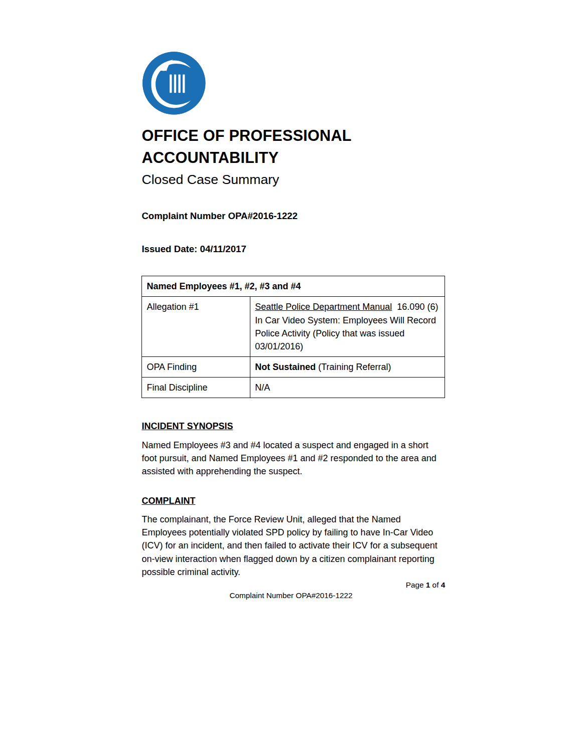OFFICE OF PROFESSIONAL ACCOUNTABILITY
Closed Case Summary
Complaint Number OPA#2016-1222
Issued Date: 04/11/2017
| Named Employees #1, #2, #3 and #4 |
| Allegation #1 | Seattle Police Department Manual 16.090 (6) In Car Video System: Employees Will Record Police Activity (Policy that was issued 03/01/2016) |
| OPA Finding | Not Sustained (Training Referral) |
| Final Discipline | N/A |
INCIDENT SYNOPSIS
Named Employees #3 and #4 located a suspect and engaged in a short foot pursuit, and Named Employees #1 and #2 responded to the area and assisted with apprehending the suspect.
COMPLAINT
The complainant, the Force Review Unit, alleged that the Named Employees potentially violated SPD policy by failing to have In-Car Video (ICV) for an incident, and then failed to activate their ICV for a subsequent on-view interaction when flagged down by a citizen complainant reporting possible criminal activity.
Page 1 of 4
Complaint Number OPA#2016-1222